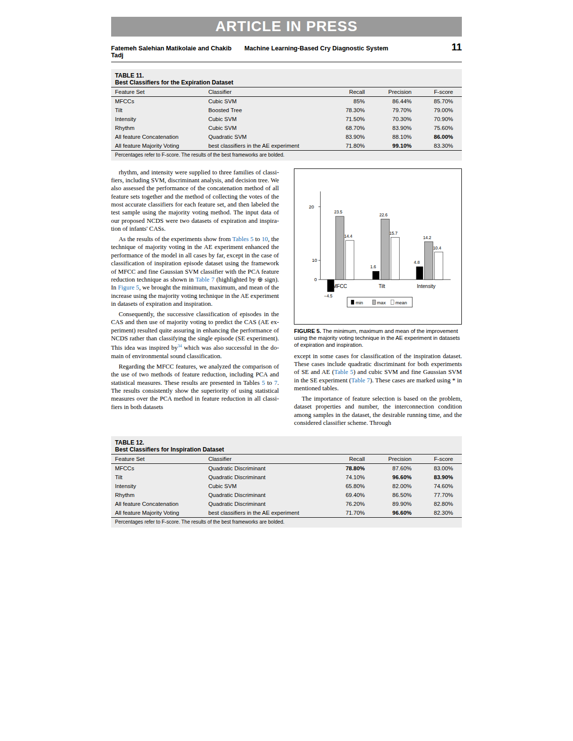ARTICLE IN PRESS
Fatemeh Salehian Matikolaie and Chakib Tadj
Machine Learning-Based Cry Diagnostic System
11
TABLE 11. Best Classifiers for the Expiration Dataset
| Feature Set | Classifier | Recall | Precision | F-score |
| --- | --- | --- | --- | --- |
| MFCCs | Cubic SVM | 85% | 86.44% | 85.70% |
| Tilt | Boosted Tree | 78.30% | 79.70% | 79.00% |
| Intensity | Cubic SVM | 71.50% | 70.30% | 70.90% |
| Rhythm | Cubic SVM | 68.70% | 83.90% | 75.60% |
| All feature Concatenation | Quadratic SVM | 83.90% | 88.10% | 86.00% |
| All feature Majority Voting | best classifiers in the AE experiment | 71.80% | 99.10% | 83.30% |
| Percentages refer to F-score. The results of the best frameworks are bolded. |
rhythm, and intensity were supplied to three families of classifiers, including SVM, discriminant analysis, and decision tree. We also assessed the performance of the concatenation method of all feature sets together and the method of collecting the votes of the most accurate classifiers for each feature set, and then labeled the test sample using the majority voting method. The input data of our proposed NCDS were two datasets of expiration and inspiration of infants' CASs.
As the results of the experiments show from Tables 5 to 10, the technique of majority voting in the AE experiment enhanced the performance of the model in all cases by far, except in the case of classification of inspiration episode dataset using the framework of MFCC and fine Gaussian SVM classifier with the PCA feature reduction technique as shown in Table 7 (highlighted by ⊕ sign). In Figure 5, we brought the minimum, maximum, and mean of the increase using the majority voting technique in the AE experiment in datasets of expiration and inspiration.
Consequently, the successive classification of episodes in the CAS and then use of majority voting to predict the CAS (AE experiment) resulted quite assuring in enhancing the performance of NCDS rather than classifying the single episode (SE experiment). This idea was inspired by34 which was also successful in the domain of environmental sound classification.
Regarding the MFCC features, we analyzed the comparison of the use of two methods of feature reduction, including PCA and statistical measures. These results are presented in Tables 5 to 7. The results consistently show the superiority of using statistical measures over the PCA method in feature reduction in all classifiers in both datasets
20 10 0 −4.5 23.5 14.4 MFCC 1.6 22.6 15.7 Tilt 4.8 14.2 10.4 Intensity min max mean
FIGURE 5. The minimum, maximum and mean of the improvement using the majority voting technique in the AE experiment in datasets of expiration and inspiration.
except in some cases for classification of the inspiration dataset. These cases include quadratic discriminant for both experiments of SE and AE (Table 5) and cubic SVM and fine Gaussian SVM in the SE experiment (Table 7). These cases are marked using * in mentioned tables.
The importance of feature selection is based on the problem, dataset properties and number, the interconnection condition among samples in the dataset, the desirable running time, and the considered classifier scheme. Through
TABLE 12. Best Classifiers for Inspiration Dataset
| Feature Set | Classifier | Recall | Precision | F-score |
| --- | --- | --- | --- | --- |
| MFCCs | Quadratic Discriminant | 78.80% | 87.60% | 83.00% |
| Tilt | Quadratic Discriminant | 74.10% | 96.60% | 83.90% |
| Intensity | Cubic SVM | 65.80% | 82.00% | 74.60% |
| Rhythm | Quadratic Discriminant | 69.40% | 86.50% | 77.70% |
| All feature Concatenation | Quadratic Discriminant | 76.20% | 89.90% | 82.80% |
| All feature Majority Voting | best classifiers in the AE experiment | 71.70% | 96.60% | 82.30% |
| Percentages refer to F-score. The results of the best frameworks are bolded. |